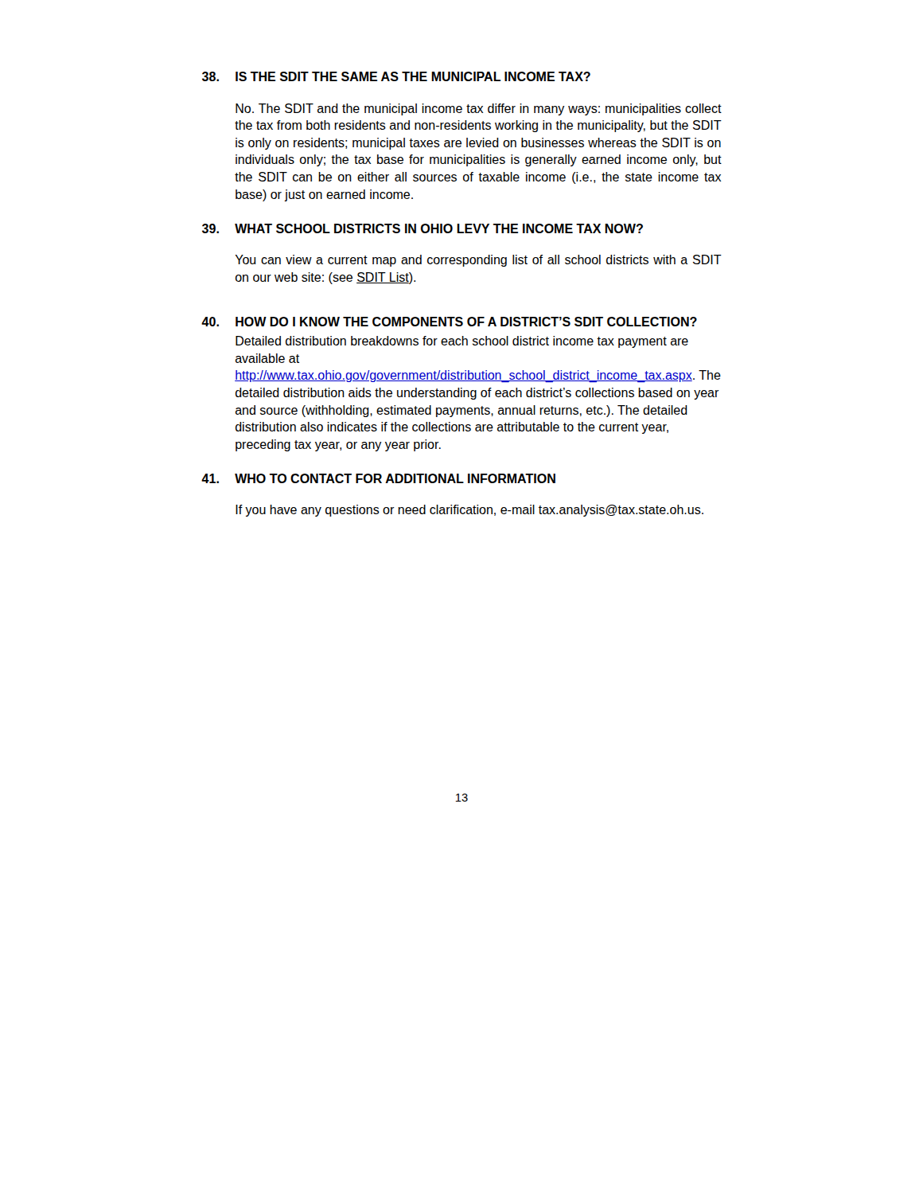38. Is the SDIT the same as the municipal income tax?
No. The SDIT and the municipal income tax differ in many ways: municipalities collect the tax from both residents and non-residents working in the municipality, but the SDIT is only on residents; municipal taxes are levied on businesses whereas the SDIT is on individuals only; the tax base for municipalities is generally earned income only, but the SDIT can be on either all sources of taxable income (i.e., the state income tax base) or just on earned income.
39. What school districts in Ohio levy the income tax now?
You can view a current map and corresponding list of all school districts with a SDIT on our web site: (see SDIT List).
40. How do I know the components of a district’s SDIT collection?
Detailed distribution breakdowns for each school district income tax payment are available at http://www.tax.ohio.gov/government/distribution_school_district_income_tax.aspx. The detailed distribution aids the understanding of each district’s collections based on year and source (withholding, estimated payments, annual returns, etc.). The detailed distribution also indicates if the collections are attributable to the current year, preceding tax year, or any year prior.
41. Who to contact for additional information
If you have any questions or need clarification, e-mail tax.analysis@tax.state.oh.us.
13